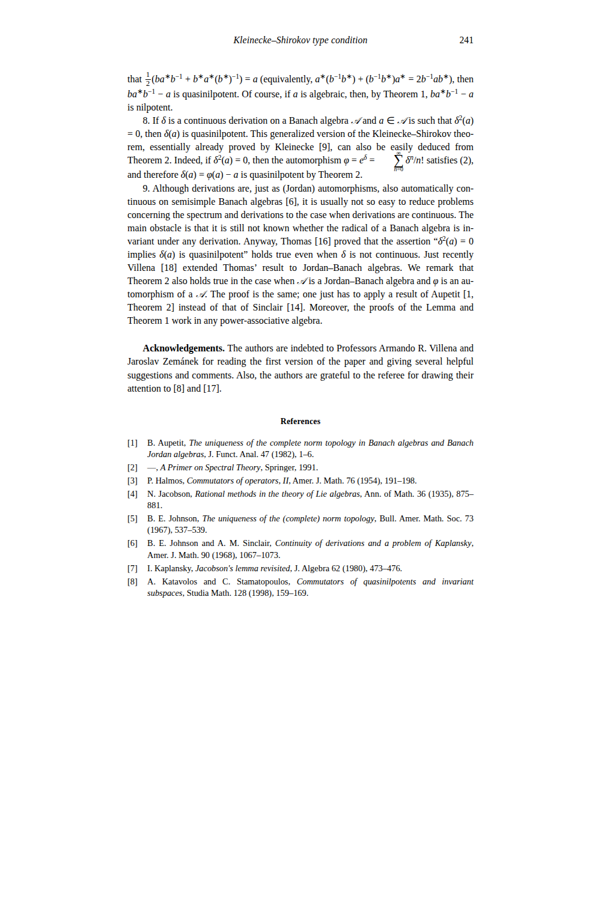Kleinecke–Shirokov type condition 241
that 12(ba∗b−1 + b∗a∗(b∗)−1) = a (equivalently, a∗(b−1b∗) + (b−1b∗)a∗ = 2b−1ab∗), then ba∗b−1 − a is quasinilpotent. Of course, if a is algebraic, then, by Theorem 1, ba∗b−1 − a is nilpotent.
8. If δ is a continuous derivation on a Banach algebra 𝒜 and a ∈ 𝒜 is such that δ2(a) = 0, then δ(a) is quasinilpotent. This generalized version of the Kleinecke–Shirokov theorem, essentially already proved by Kleinecke [9], can also be easily deduced from Theorem 2. Indeed, if δ2(a) = 0, then the automorphism φ = eδ = ∞∑n=0 δn/n! satisfies (2), and therefore δ(a) = φ(a) − a is quasinilpotent by Theorem 2.
9. Although derivations are, just as (Jordan) automorphisms, also automatically continuous on semisimple Banach algebras [6], it is usually not so easy to reduce problems concerning the spectrum and derivations to the case when derivations are continuous. The main obstacle is that it is still not known whether the radical of a Banach algebra is invariant under any derivation. Anyway, Thomas [16] proved that the assertion “δ2(a) = 0 implies δ(a) is quasinilpotent” holds true even when δ is not continuous. Just recently Villena [18] extended Thomas’ result to Jordan–Banach algebras. We remark that Theorem 2 also holds true in the case when 𝒜 is a Jordan–Banach algebra and φ is an automorphism of a 𝒜. The proof is the same; one just has to apply a result of Aupetit [1, Theorem 2] instead of that of Sinclair [14]. Moreover, the proofs of the Lemma and Theorem 1 work in any power-associative algebra.
Acknowledgements. The authors are indebted to Professors Armando R. Villena and Jaroslav Zemánek for reading the first version of the paper and giving several helpful suggestions and comments. Also, the authors are grateful to the referee for drawing their attention to [8] and [17].
References
[1] B. Aupetit, The uniqueness of the complete norm topology in Banach algebras and Banach Jordan algebras, J. Funct. Anal. 47 (1982), 1–6.
[2]—, A Primer on Spectral Theory, Springer, 1991.
[3] P. Halmos, Commutators of operators, II, Amer. J. Math. 76 (1954), 191–198.
[4] N. Jacobson, Rational methods in the theory of Lie algebras, Ann. of Math. 36 (1935), 875–881.
[5] B. E. Johnson, The uniqueness of the (complete) norm topology, Bull. Amer. Math. Soc. 73 (1967), 537–539.
[6] B. E. Johnson and A. M. Sinclair, Continuity of derivations and a problem of Kaplansky, Amer. J. Math. 90 (1968), 1067–1073.
[7] I. Kaplansky, Jacobson's lemma revisited, J. Algebra 62 (1980), 473–476.
[8] A. Katavolos and C. Stamatopoulos, Commutators of quasinilpotents and invariant subspaces, Studia Math. 128 (1998), 159–169.